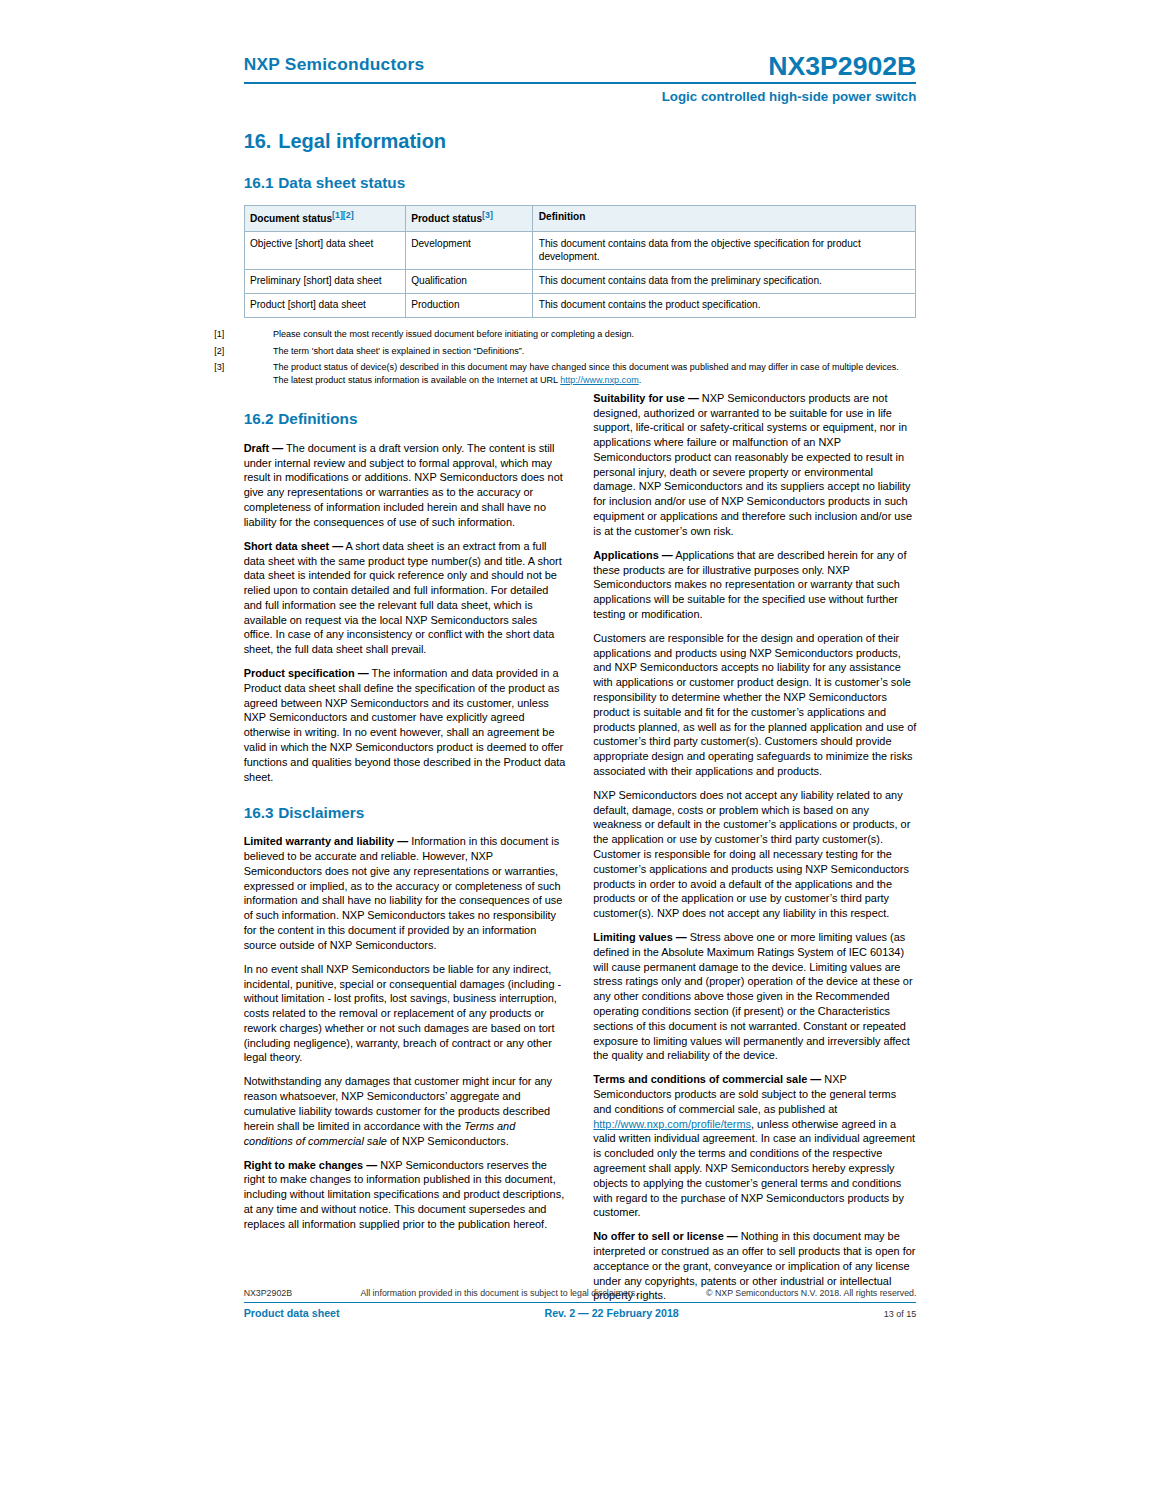NXP Semiconductors
NX3P2902B
Logic controlled high-side power switch
16. Legal information
16.1 Data sheet status
| Document status [1] [2] | Product status [3] | Definition |
| --- | --- | --- |
| Objective [short] data sheet | Development | This document contains data from the objective specification for product development. |
| Preliminary [short] data sheet | Qualification | This document contains data from the preliminary specification. |
| Product [short] data sheet | Production | This document contains the product specification. |
[1] Please consult the most recently issued document before initiating or completing a design.
[2] The term 'short data sheet' is explained in section “Definitions”.
[3] The product status of device(s) described in this document may have changed since this document was published and may differ in case of multiple devices. The latest product status information is available on the Internet at URL http://www.nxp.com.
16.2 Definitions
Draft — The document is a draft version only. The content is still under internal review and subject to formal approval, which may result in modifications or additions. NXP Semiconductors does not give any representations or warranties as to the accuracy or completeness of information included herein and shall have no liability for the consequences of use of such information.
Short data sheet — A short data sheet is an extract from a full data sheet with the same product type number(s) and title. A short data sheet is intended for quick reference only and should not be relied upon to contain detailed and full information. For detailed and full information see the relevant full data sheet, which is available on request via the local NXP Semiconductors sales office. In case of any inconsistency or conflict with the short data sheet, the full data sheet shall prevail.
Product specification — The information and data provided in a Product data sheet shall define the specification of the product as agreed between NXP Semiconductors and its customer, unless NXP Semiconductors and customer have explicitly agreed otherwise in writing. In no event however, shall an agreement be valid in which the NXP Semiconductors product is deemed to offer functions and qualities beyond those described in the Product data sheet.
16.3 Disclaimers
Limited warranty and liability — Information in this document is believed to be accurate and reliable. However, NXP Semiconductors does not give any representations or warranties, expressed or implied, as to the accuracy or completeness of such information and shall have no liability for the consequences of use of such information. NXP Semiconductors takes no responsibility for the content in this document if provided by an information source outside of NXP Semiconductors.
In no event shall NXP Semiconductors be liable for any indirect, incidental, punitive, special or consequential damages (including - without limitation - lost profits, lost savings, business interruption, costs related to the removal or replacement of any products or rework charges) whether or not such damages are based on tort (including negligence), warranty, breach of contract or any other legal theory.
Notwithstanding any damages that customer might incur for any reason whatsoever, NXP Semiconductors’ aggregate and cumulative liability towards customer for the products described herein shall be limited in accordance with the Terms and conditions of commercial sale of NXP Semiconductors.
Right to make changes — NXP Semiconductors reserves the right to make changes to information published in this document, including without limitation specifications and product descriptions, at any time and without notice. This document supersedes and replaces all information supplied prior to the publication hereof.
Suitability for use — NXP Semiconductors products are not designed, authorized or warranted to be suitable for use in life support, life-critical or safety-critical systems or equipment, nor in applications where failure or malfunction of an NXP Semiconductors product can reasonably be expected to result in personal injury, death or severe property or environmental damage. NXP Semiconductors and its suppliers accept no liability for inclusion and/or use of NXP Semiconductors products in such equipment or applications and therefore such inclusion and/or use is at the customer’s own risk.
Applications — Applications that are described herein for any of these products are for illustrative purposes only. NXP Semiconductors makes no representation or warranty that such applications will be suitable for the specified use without further testing or modification.
Customers are responsible for the design and operation of their applications and products using NXP Semiconductors products, and NXP Semiconductors accepts no liability for any assistance with applications or customer product design. It is customer’s sole responsibility to determine whether the NXP Semiconductors product is suitable and fit for the customer’s applications and products planned, as well as for the planned application and use of customer’s third party customer(s). Customers should provide appropriate design and operating safeguards to minimize the risks associated with their applications and products.
NXP Semiconductors does not accept any liability related to any default, damage, costs or problem which is based on any weakness or default in the customer’s applications or products, or the application or use by customer’s third party customer(s). Customer is responsible for doing all necessary testing for the customer’s applications and products using NXP Semiconductors products in order to avoid a default of the applications and the products or of the application or use by customer’s third party customer(s). NXP does not accept any liability in this respect.
Limiting values — Stress above one or more limiting values (as defined in the Absolute Maximum Ratings System of IEC 60134) will cause permanent damage to the device. Limiting values are stress ratings only and (proper) operation of the device at these or any other conditions above those given in the Recommended operating conditions section (if present) or the Characteristics sections of this document is not warranted. Constant or repeated exposure to limiting values will permanently and irreversibly affect the quality and reliability of the device.
Terms and conditions of commercial sale — NXP Semiconductors products are sold subject to the general terms and conditions of commercial sale, as published at http://www.nxp.com/profile/terms, unless otherwise agreed in a valid written individual agreement. In case an individual agreement is concluded only the terms and conditions of the respective agreement shall apply. NXP Semiconductors hereby expressly objects to applying the customer’s general terms and conditions with regard to the purchase of NXP Semiconductors products by customer.
No offer to sell or license — Nothing in this document may be interpreted or construed as an offer to sell products that is open for acceptance or the grant, conveyance or implication of any license under any copyrights, patents or other industrial or intellectual property rights.
NX3P2902B
All information provided in this document is subject to legal disclaimers.
© NXP Semiconductors N.V. 2018. All rights reserved.
Product data sheet
Rev. 2 — 22 February 2018
13 of 15